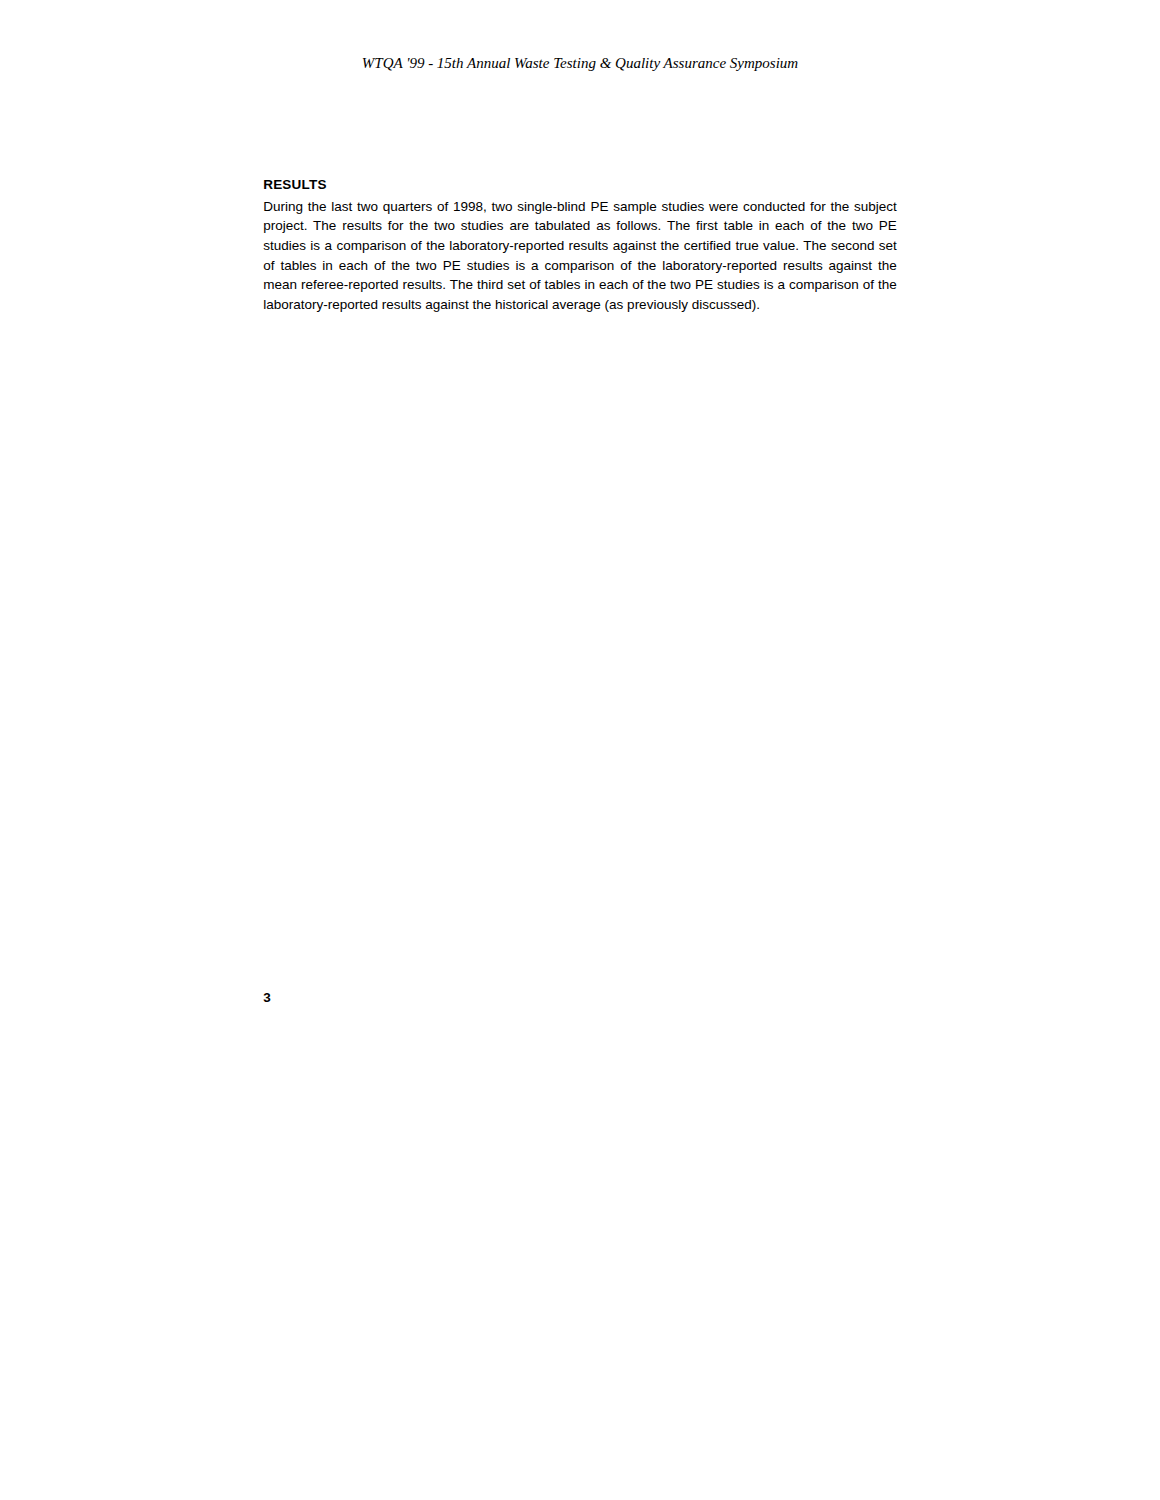WTQA '99 - 15th Annual Waste Testing & Quality Assurance Symposium
RESULTS
During the last two quarters of 1998, two single-blind PE sample studies were conducted for the subject project. The results for the two studies are tabulated as follows. The first table in each of the two PE studies is a comparison of the laboratory-reported results against the certified true value. The second set of tables in each of the two PE studies is a comparison of the laboratory-reported results against the mean referee-reported results. The third set of tables in each of the two PE studies is a comparison of the laboratory-reported results against the historical average (as previously discussed).
3